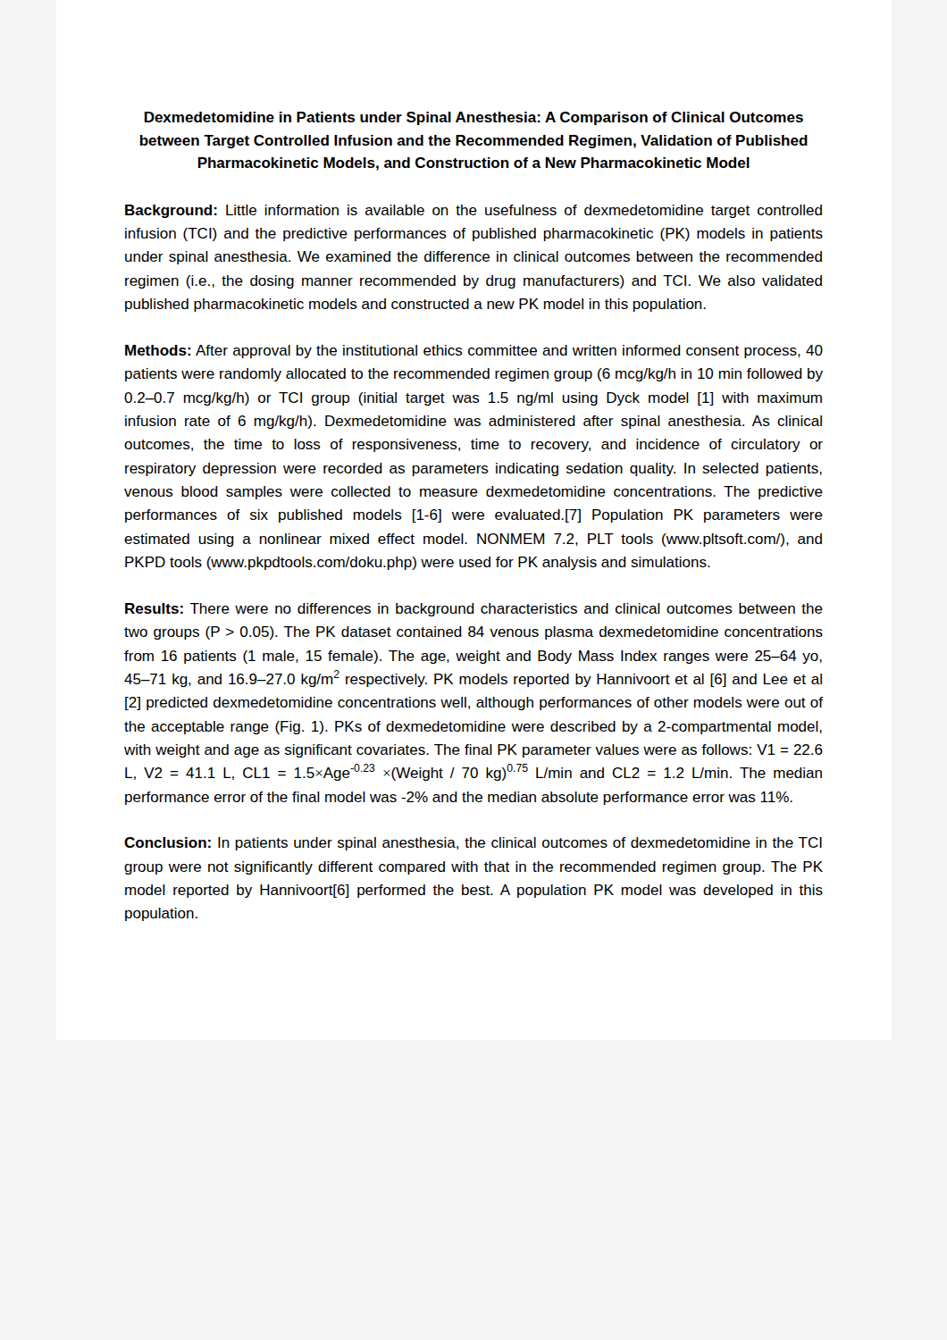Dexmedetomidine in Patients under Spinal Anesthesia: A Comparison of Clinical Outcomes between Target Controlled Infusion and the Recommended Regimen, Validation of Published Pharmacokinetic Models, and Construction of a New Pharmacokinetic Model
Background: Little information is available on the usefulness of dexmedetomidine target controlled infusion (TCI) and the predictive performances of published pharmacokinetic (PK) models in patients under spinal anesthesia. We examined the difference in clinical outcomes between the recommended regimen (i.e., the dosing manner recommended by drug manufacturers) and TCI. We also validated published pharmacokinetic models and constructed a new PK model in this population.
Methods: After approval by the institutional ethics committee and written informed consent process, 40 patients were randomly allocated to the recommended regimen group (6 mcg/kg/h in 10 min followed by 0.2–0.7 mcg/kg/h) or TCI group (initial target was 1.5 ng/ml using Dyck model [1] with maximum infusion rate of 6 mg/kg/h). Dexmedetomidine was administered after spinal anesthesia. As clinical outcomes, the time to loss of responsiveness, time to recovery, and incidence of circulatory or respiratory depression were recorded as parameters indicating sedation quality. In selected patients, venous blood samples were collected to measure dexmedetomidine concentrations. The predictive performances of six published models [1-6] were evaluated.[7] Population PK parameters were estimated using a nonlinear mixed effect model. NONMEM 7.2, PLT tools (www.pltsoft.com/), and PKPD tools (www.pkpdtools.com/doku.php) were used for PK analysis and simulations.
Results: There were no differences in background characteristics and clinical outcomes between the two groups (P > 0.05). The PK dataset contained 84 venous plasma dexmedetomidine concentrations from 16 patients (1 male, 15 female). The age, weight and Body Mass Index ranges were 25–64 yo, 45–71 kg, and 16.9–27.0 kg/m2 respectively. PK models reported by Hannivoort et al [6] and Lee et al [2] predicted dexmedetomidine concentrations well, although performances of other models were out of the acceptable range (Fig. 1). PKs of dexmedetomidine were described by a 2-compartmental model, with weight and age as significant covariates. The final PK parameter values were as follows: V1 = 22.6 L, V2 = 41.1 L, CL1 = 1.5×Age-0.23 ×(Weight / 70 kg)0.75 L/min and CL2 = 1.2 L/min. The median performance error of the final model was -2% and the median absolute performance error was 11%.
Conclusion: In patients under spinal anesthesia, the clinical outcomes of dexmedetomidine in the TCI group were not significantly different compared with that in the recommended regimen group. The PK model reported by Hannivoort[6] performed the best. A population PK model was developed in this population.